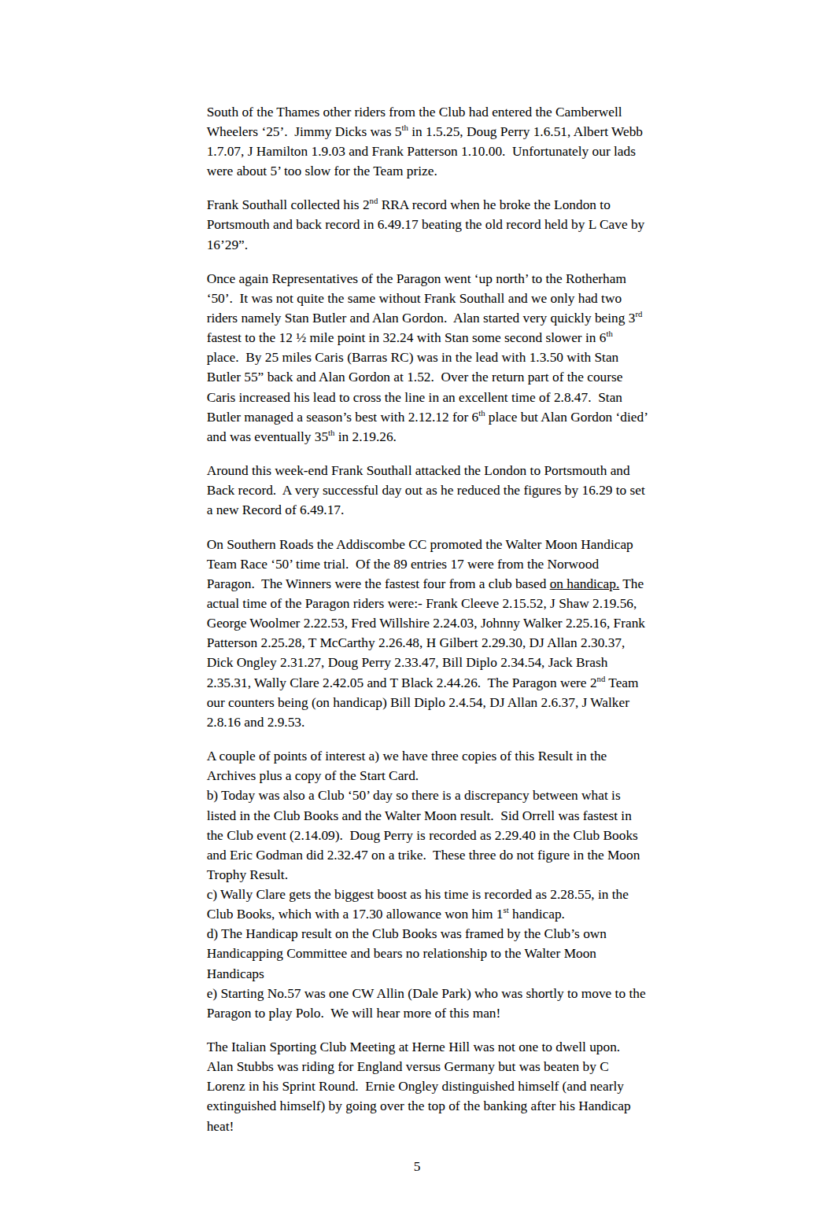South of the Thames other riders from the Club had entered the Camberwell Wheelers ‘25’. Jimmy Dicks was 5th in 1.5.25, Doug Perry 1.6.51, Albert Webb 1.7.07, J Hamilton 1.9.03 and Frank Patterson 1.10.00. Unfortunately our lads were about 5’ too slow for the Team prize.
Frank Southall collected his 2nd RRA record when he broke the London to Portsmouth and back record in 6.49.17 beating the old record held by L Cave by 16’29”.
Once again Representatives of the Paragon went ‘up north’ to the Rotherham ‘50’. It was not quite the same without Frank Southall and we only had two riders namely Stan Butler and Alan Gordon. Alan started very quickly being 3rd fastest to the 12 ½ mile point in 32.24 with Stan some second slower in 6th place. By 25 miles Caris (Barras RC) was in the lead with 1.3.50 with Stan Butler 55” back and Alan Gordon at 1.52. Over the return part of the course Caris increased his lead to cross the line in an excellent time of 2.8.47. Stan Butler managed a season’s best with 2.12.12 for 6th place but Alan Gordon ‘died’ and was eventually 35th in 2.19.26.
Around this week-end Frank Southall attacked the London to Portsmouth and Back record. A very successful day out as he reduced the figures by 16.29 to set a new Record of 6.49.17.
On Southern Roads the Addiscombe CC promoted the Walter Moon Handicap Team Race ‘50’ time trial. Of the 89 entries 17 were from the Norwood Paragon. The Winners were the fastest four from a club based on handicap. The actual time of the Paragon riders were:- Frank Cleeve 2.15.52, J Shaw 2.19.56, George Woolmer 2.22.53, Fred Willshire 2.24.03, Johnny Walker 2.25.16, Frank Patterson 2.25.28, T McCarthy 2.26.48, H Gilbert 2.29.30, DJ Allan 2.30.37, Dick Ongley 2.31.27, Doug Perry 2.33.47, Bill Diplo 2.34.54, Jack Brash 2.35.31, Wally Clare 2.42.05 and T Black 2.44.26. The Paragon were 2nd Team our counters being (on handicap) Bill Diplo 2.4.54, DJ Allan 2.6.37, J Walker 2.8.16 and 2.9.53.
A couple of points of interest a) we have three copies of this Result in the Archives plus a copy of the Start Card.
b) Today was also a Club ‘50’ day so there is a discrepancy between what is listed in the Club Books and the Walter Moon result. Sid Orrell was fastest in the Club event (2.14.09). Doug Perry is recorded as 2.29.40 in the Club Books and Eric Godman did 2.32.47 on a trike. These three do not figure in the Moon Trophy Result.
c) Wally Clare gets the biggest boost as his time is recorded as 2.28.55, in the Club Books, which with a 17.30 allowance won him 1st handicap.
d) The Handicap result on the Club Books was framed by the Club’s own Handicapping Committee and bears no relationship to the Walter Moon Handicaps
e) Starting No.57 was one CW Allin (Dale Park) who was shortly to move to the Paragon to play Polo. We will hear more of this man!
The Italian Sporting Club Meeting at Herne Hill was not one to dwell upon. Alan Stubbs was riding for England versus Germany but was beaten by C Lorenz in his Sprint Round. Ernie Ongley distinguished himself (and nearly extinguished himself) by going over the top of the banking after his Handicap heat!
5